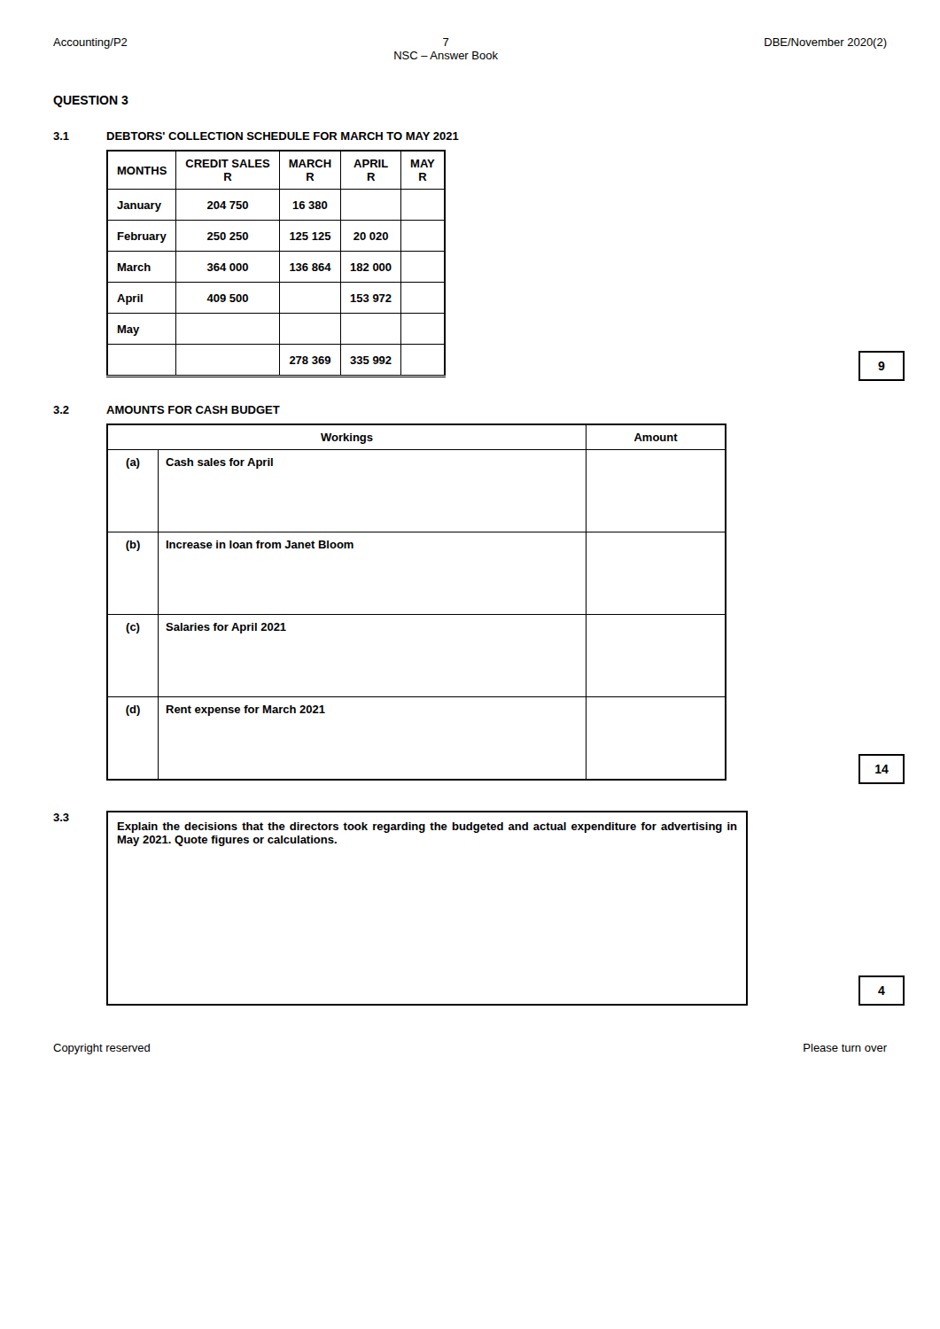Accounting/P2
7
NSC – Answer Book
DBE/November 2020(2)
QUESTION 3
3.1 DEBTORS' COLLECTION SCHEDULE FOR MARCH TO MAY 2021
| MONTHS | CREDIT SALES R | MARCH R | APRIL R | MAY R |
| --- | --- | --- | --- | --- |
| January | 204 750 | 16 380 | | |
| February | 250 250 | 125 125 | 20 020 | |
| March | 364 000 | 136 864 | 182 000 | |
| April | 409 500 | | 153 972 | |
| May | | | | |
| | | 278 369 | 335 992 | |
9
3.2 AMOUNTS FOR CASH BUDGET
| Workings | Amount |
| --- | --- |
| (a) | Cash sales for April | |
| (b) | Increase in loan from Janet Bloom | |
| (c) | Salaries for April 2021 | |
| (d) | Rent expense for March 2021 | |
14
3.3
Explain the decisions that the directors took regarding the budgeted and actual expenditure for advertising in May 2021. Quote figures or calculations.
4
Copyright reserved
Please turn over